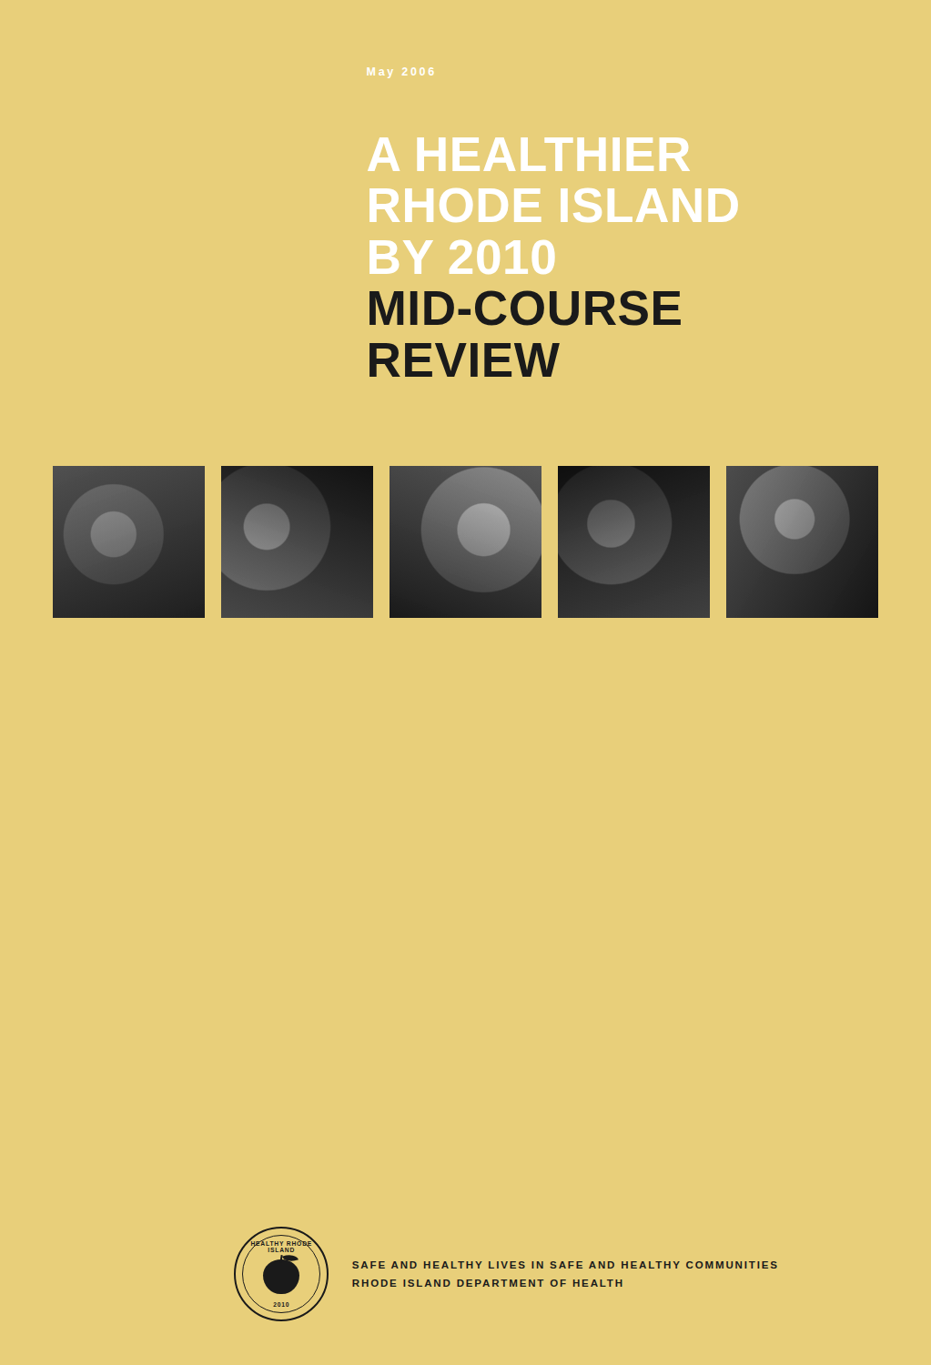May 2006
A Healthier Rhode Island by 2010 Mid-Course Review
Healthy Rhode Island
2010
Safe and Healthy Lives in Safe and Healthy Communities
Rhode Island Department of Health